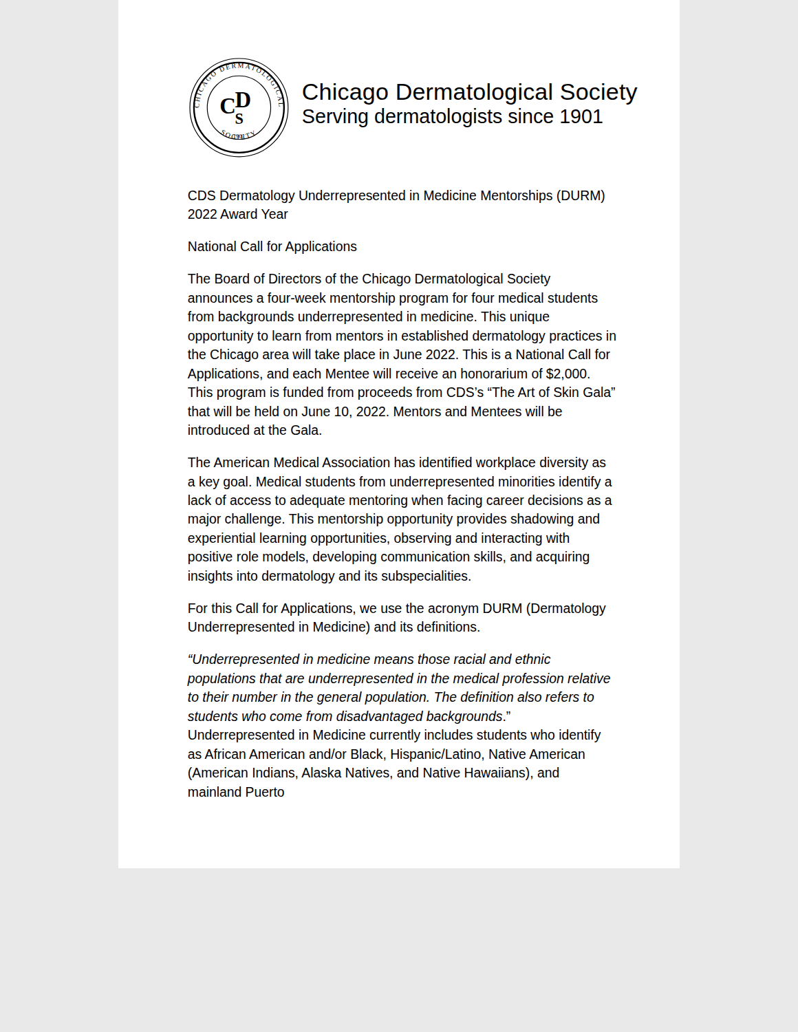CHICAGO DERMATOLOGICAL SOCIETY C D S 1901
Chicago Dermatological Society
Serving dermatologists since 1901
CDS Dermatology Underrepresented in Medicine Mentorships (DURM)
2022 Award Year
National Call for Applications
The Board of Directors of the Chicago Dermatological Society announces a four-week mentorship program for four medical students from backgrounds underrepresented in medicine. This unique opportunity to learn from mentors in established dermatology practices in the Chicago area will take place in June 2022. This is a National Call for Applications, and each Mentee will receive an honorarium of $2,000. This program is funded from proceeds from CDS’s “The Art of Skin Gala” that will be held on June 10, 2022. Mentors and Mentees will be introduced at the Gala.
The American Medical Association has identified workplace diversity as a key goal. Medical students from underrepresented minorities identify a lack of access to adequate mentoring when facing career decisions as a major challenge. This mentorship opportunity provides shadowing and experiential learning opportunities, observing and interacting with positive role models, developing communication skills, and acquiring insights into dermatology and its subspecialities.
For this Call for Applications, we use the acronym DURM (Dermatology Underrepresented in Medicine) and its definitions.
“Underrepresented in medicine means those racial and ethnic populations that are underrepresented in the medical profession relative to their number in the general population. The definition also refers to students who come from disadvantaged backgrounds.” Underrepresented in Medicine currently includes students who identify as African American and/or Black, Hispanic/Latino, Native American (American Indians, Alaska Natives, and Native Hawaiians), and mainland Puerto